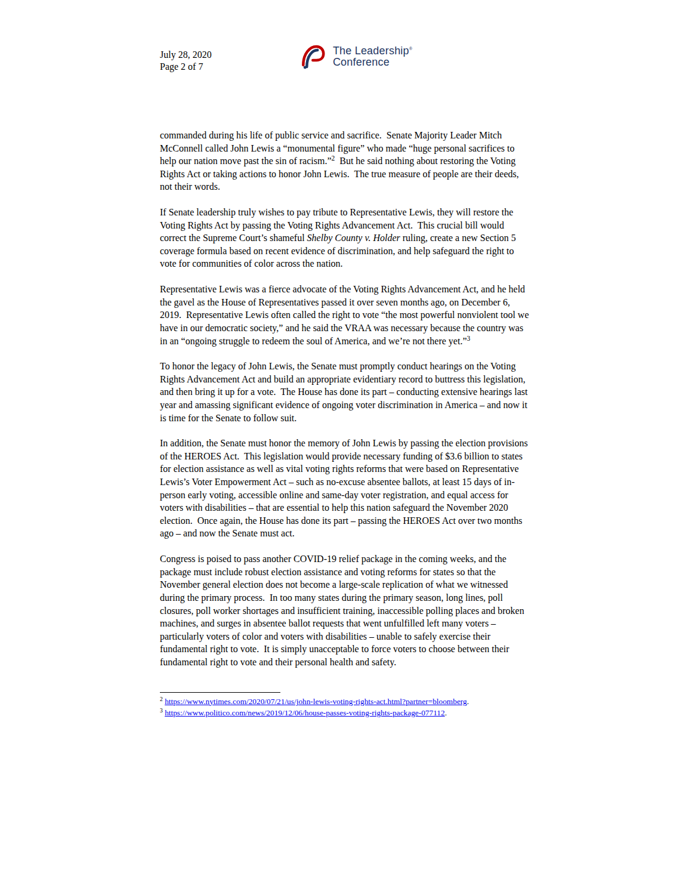July 28, 2020
Page 2 of 7
The Leadership® Conference
commanded during his life of public service and sacrifice. Senate Majority Leader Mitch McConnell called John Lewis a “monumental figure” who made “huge personal sacrifices to help our nation move past the sin of racism.”2 But he said nothing about restoring the Voting Rights Act or taking actions to honor John Lewis. The true measure of people are their deeds, not their words.
If Senate leadership truly wishes to pay tribute to Representative Lewis, they will restore the Voting Rights Act by passing the Voting Rights Advancement Act. This crucial bill would correct the Supreme Court’s shameful Shelby County v. Holder ruling, create a new Section 5 coverage formula based on recent evidence of discrimination, and help safeguard the right to vote for communities of color across the nation.
Representative Lewis was a fierce advocate of the Voting Rights Advancement Act, and he held the gavel as the House of Representatives passed it over seven months ago, on December 6, 2019. Representative Lewis often called the right to vote “the most powerful nonviolent tool we have in our democratic society,” and he said the VRAA was necessary because the country was in an “ongoing struggle to redeem the soul of America, and we’re not there yet.”3
To honor the legacy of John Lewis, the Senate must promptly conduct hearings on the Voting Rights Advancement Act and build an appropriate evidentiary record to buttress this legislation, and then bring it up for a vote. The House has done its part – conducting extensive hearings last year and amassing significant evidence of ongoing voter discrimination in America – and now it is time for the Senate to follow suit.
In addition, the Senate must honor the memory of John Lewis by passing the election provisions of the HEROES Act. This legislation would provide necessary funding of $3.6 billion to states for election assistance as well as vital voting rights reforms that were based on Representative Lewis’s Voter Empowerment Act – such as no-excuse absentee ballots, at least 15 days of in-person early voting, accessible online and same-day voter registration, and equal access for voters with disabilities – that are essential to help this nation safeguard the November 2020 election. Once again, the House has done its part – passing the HEROES Act over two months ago – and now the Senate must act.
Congress is poised to pass another COVID-19 relief package in the coming weeks, and the package must include robust election assistance and voting reforms for states so that the November general election does not become a large-scale replication of what we witnessed during the primary process. In too many states during the primary season, long lines, poll closures, poll worker shortages and insufficient training, inaccessible polling places and broken machines, and surges in absentee ballot requests that went unfulfilled left many voters – particularly voters of color and voters with disabilities – unable to safely exercise their fundamental right to vote. It is simply unacceptable to force voters to choose between their fundamental right to vote and their personal health and safety.
2 https://www.nytimes.com/2020/07/21/us/john-lewis-voting-rights-act.html?partner=bloomberg.
3 https://www.politico.com/news/2019/12/06/house-passes-voting-rights-package-077112.